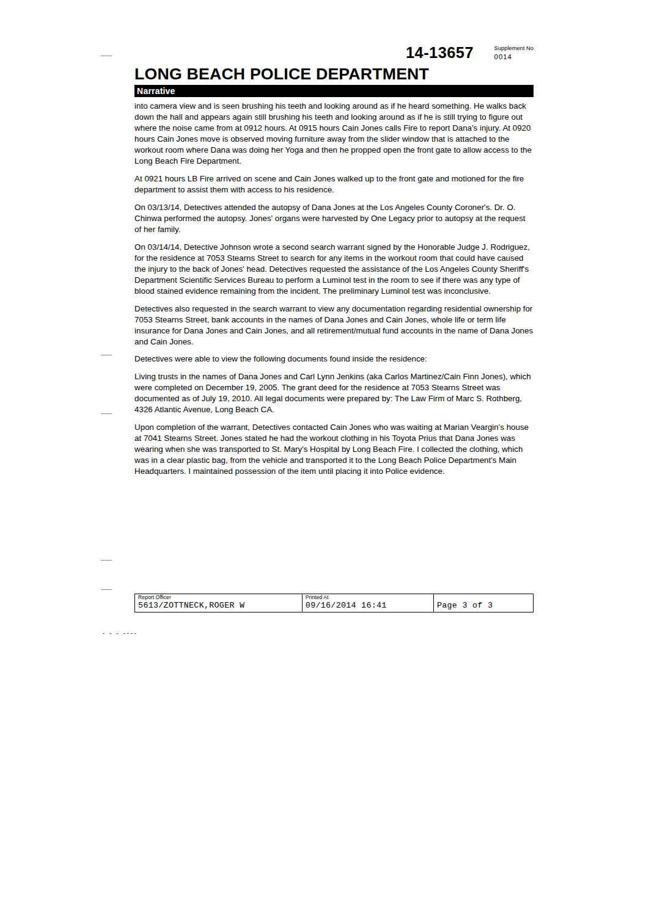14-13657
Supplement No 0014
LONG BEACH POLICE DEPARTMENT
Narrative
into camera view and is seen brushing his teeth and looking around as if he heard something. He walks back down the hall and appears again still brushing his teeth and looking around as if he is still trying to figure out where the noise came from at 0912 hours. At 0915 hours Cain Jones calls Fire to report Dana's injury. At 0920 hours Cain Jones move is observed moving furniture away from the slider window that is attached to the workout room where Dana was doing her Yoga and then he propped open the front gate to allow access to the Long Beach Fire Department.
At 0921 hours LB Fire arrived on scene and Cain Jones walked up to the front gate and motioned for the fire department to assist them with access to his residence.
On 03/13/14, Detectives attended the autopsy of Dana Jones at the Los Angeles County Coroner's. Dr. O. Chinwa performed the autopsy. Jones' organs were harvested by One Legacy prior to autopsy at the request of her family.
On 03/14/14, Detective Johnson wrote a second search warrant signed by the Honorable Judge J. Rodriguez, for the residence at 7053 Stearns Street to search for any items in the workout room that could have caused the injury to the back of Jones' head. Detectives requested the assistance of the Los Angeles County Sheriff's Department Scientific Services Bureau to perform a Luminol test in the room to see if there was any type of blood stained evidence remaining from the incident. The preliminary Luminol test was inconclusive.
Detectives also requested in the search warrant to view any documentation regarding residential ownership for 7053 Stearns Street, bank accounts in the names of Dana Jones and Cain Jones, whole life or term life insurance for Dana Jones and Cain Jones, and all retirement/mutual fund accounts in the name of Dana Jones and Cain Jones.
Detectives were able to view the following documents found inside the residence:
Living trusts in the names of Dana Jones and Carl Lynn Jenkins (aka Carlos Martinez/Cain Finn Jones), which were completed on December 19, 2005. The grant deed for the residence at 7053 Stearns Street was documented as of July 19, 2010. All legal documents were prepared by: The Law Firm of Marc S. Rothberg, 4326 Atlantic Avenue, Long Beach CA.
Upon completion of the warrant, Detectives contacted Cain Jones who was waiting at Marian Veargin's house at 7041 Stearns Street. Jones stated he had the workout clothing in his Toyota Prius that Dana Jones was wearing when she was transported to St. Mary's Hospital by Long Beach Fire. I collected the clothing, which was in a clear plastic bag, from the vehicle and transported it to the Long Beach Police Department's Main Headquarters. I maintained possession of the item until placing it into Police evidence.
| Report Officer 5613/ZOTTNECK,ROGER W | Printed At 09/16/2014 16:41 | Page 3 of 3 |
- - - ----